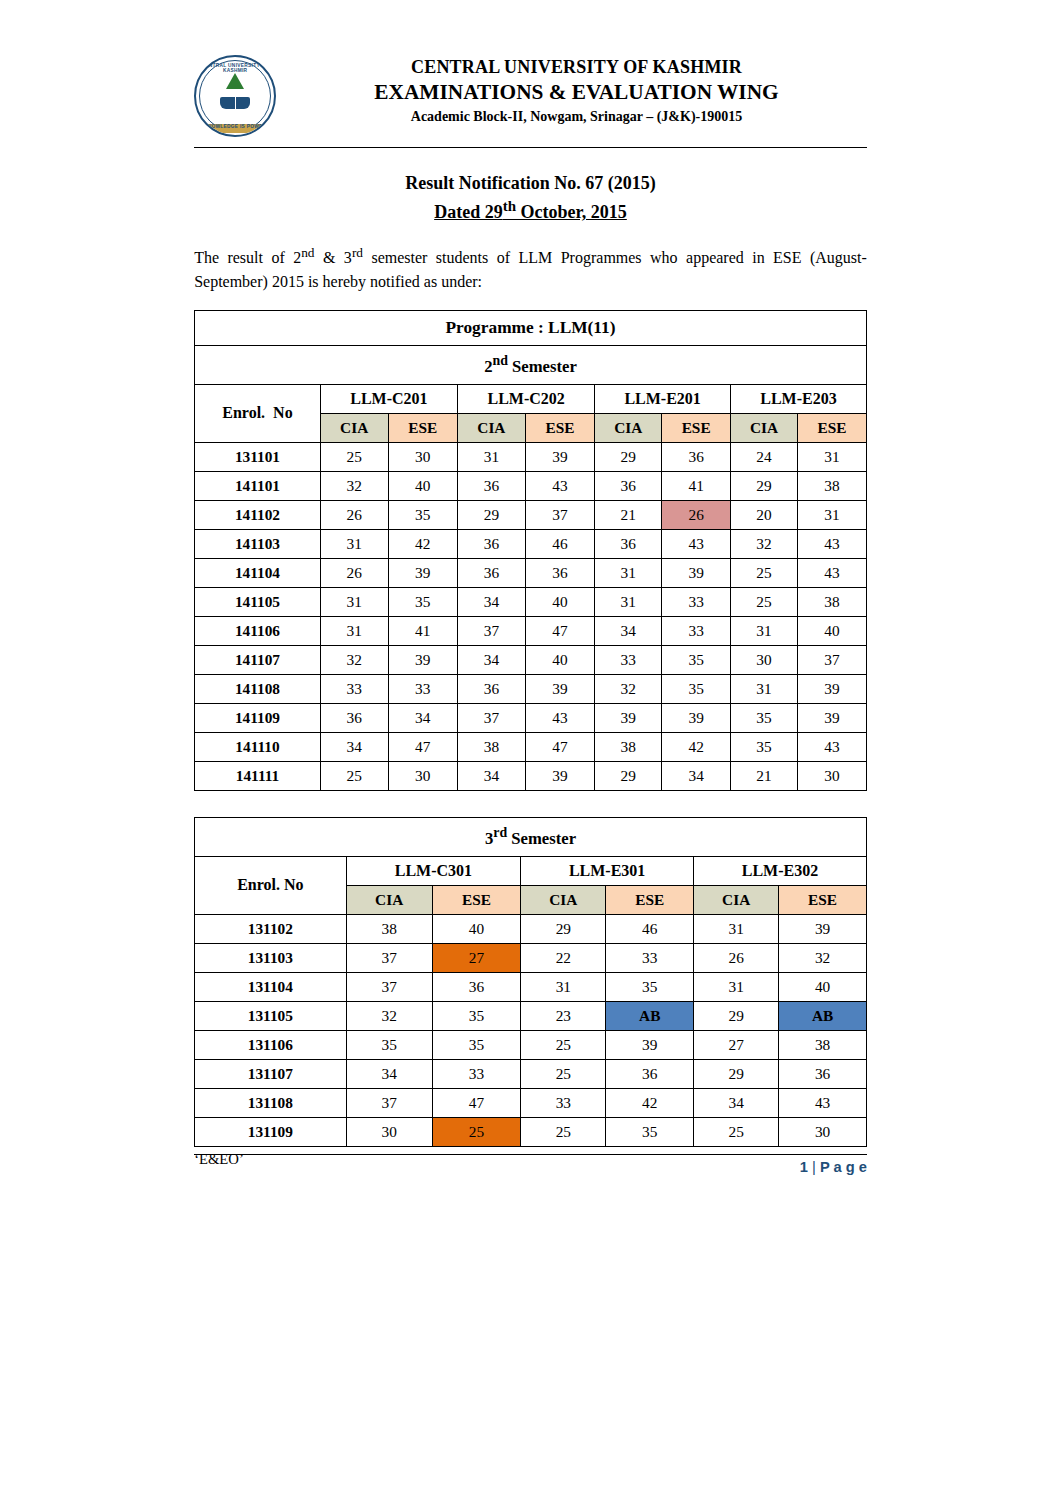CENTRAL UNIVERSITY OF KASHMIR
KNOWLEDGE IS POWER
CENTRAL UNIVERSITY OF KASHMIR
EXAMINATIONS & EVALUATION WING
Academic Block-II, Nowgam, Srinagar – (J&K)-190015
Result Notification No. 67 (2015)
Dated 29th October, 2015
The result of 2nd & 3rd semester students of LLM Programmes who appeared in ESE (August-September) 2015 is hereby notified as under:
| Programme : LLM(11) |
| 2 nd Semester |
| Enrol. No | LLM-C201 | LLM-C202 | LLM-E201 | LLM-E203 |
| CIA | ESE | CIA | ESE | CIA | ESE | CIA | ESE |
| 131101 | 25 | 30 | 31 | 39 | 29 | 36 | 24 | 31 |
| 141101 | 32 | 40 | 36 | 43 | 36 | 41 | 29 | 38 |
| 141102 | 26 | 35 | 29 | 37 | 21 | 26 | 20 | 31 |
| 141103 | 31 | 42 | 36 | 46 | 36 | 43 | 32 | 43 |
| 141104 | 26 | 39 | 36 | 36 | 31 | 39 | 25 | 43 |
| 141105 | 31 | 35 | 34 | 40 | 31 | 33 | 25 | 38 |
| 141106 | 31 | 41 | 37 | 47 | 34 | 33 | 31 | 40 |
| 141107 | 32 | 39 | 34 | 40 | 33 | 35 | 30 | 37 |
| 141108 | 33 | 33 | 36 | 39 | 32 | 35 | 31 | 39 |
| 141109 | 36 | 34 | 37 | 43 | 39 | 39 | 35 | 39 |
| 141110 | 34 | 47 | 38 | 47 | 38 | 42 | 35 | 43 |
| 141111 | 25 | 30 | 34 | 39 | 29 | 34 | 21 | 30 |
| 3 rd Semester |
| Enrol. No | LLM-C301 | LLM-E301 | LLM-E302 |
| CIA | ESE | CIA | ESE | CIA | ESE |
| 131102 | 38 | 40 | 29 | 46 | 31 | 39 |
| 131103 | 37 | 27 | 22 | 33 | 26 | 32 |
| 131104 | 37 | 36 | 31 | 35 | 31 | 40 |
| 131105 | 32 | 35 | 23 | AB | 29 | AB |
| 131106 | 35 | 35 | 25 | 39 | 27 | 38 |
| 131107 | 34 | 33 | 25 | 36 | 29 | 36 |
| 131108 | 37 | 47 | 33 | 42 | 34 | 43 |
| 131109 | 30 | 25 | 25 | 35 | 25 | 30 |
‘E&EO’
1 | P a g e